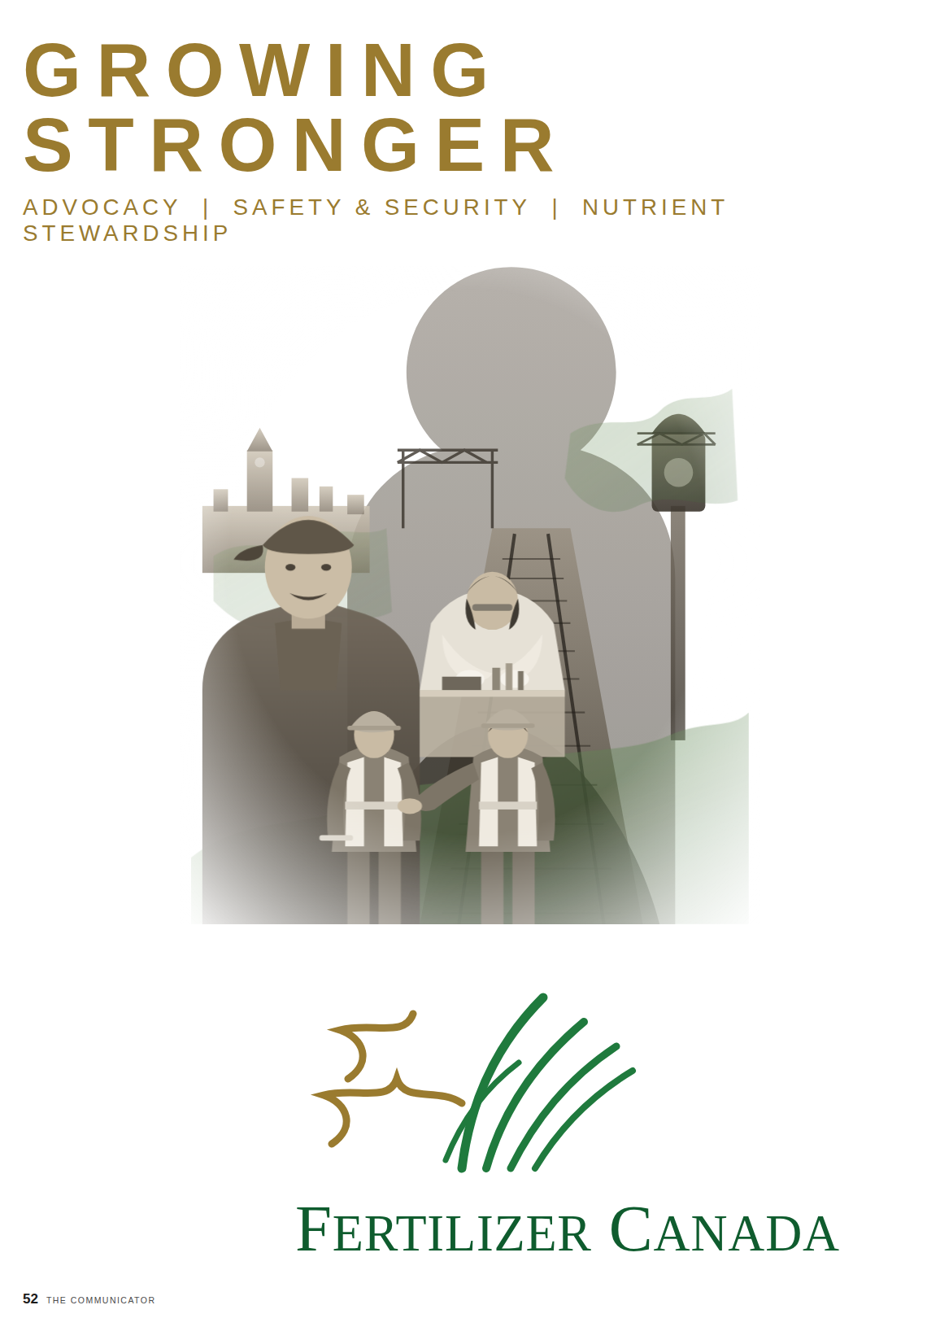Growing Stronger
Advocacy | Safety & Security | Nutrient Stewardship
FERTILIZER CANADA
52 The Communicator